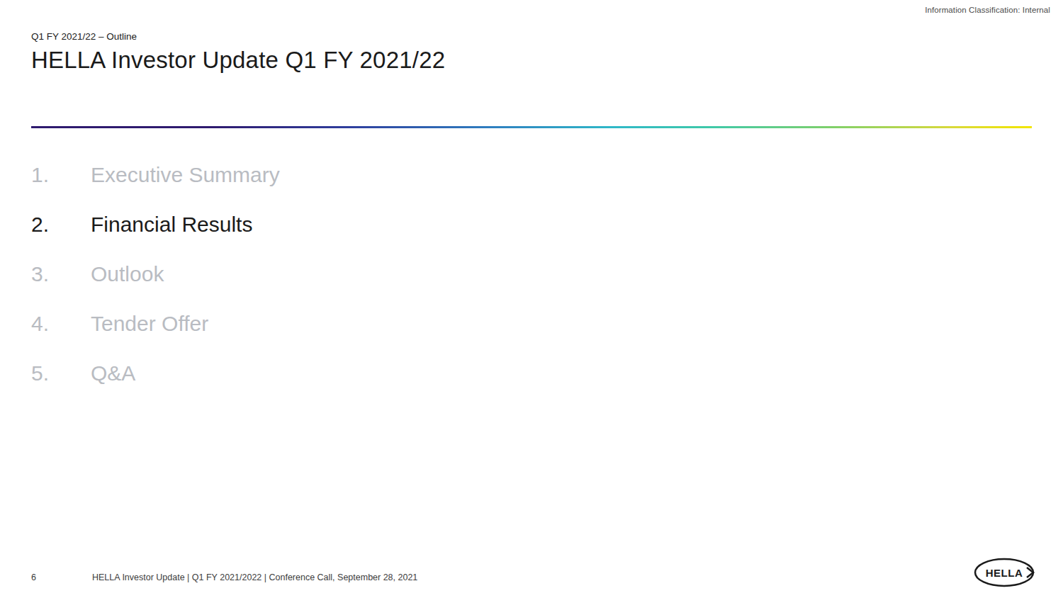Information Classification: Internal
Q1 FY 2021/22 – Outline
HELLA Investor Update Q1 FY 2021/22
1. Executive Summary
2. Financial Results
3. Outlook
4. Tender Offer
5. Q&A
6 HELLA Investor Update | Q1 FY 2021/2022 | Conference Call, September 28, 2021
HELLA